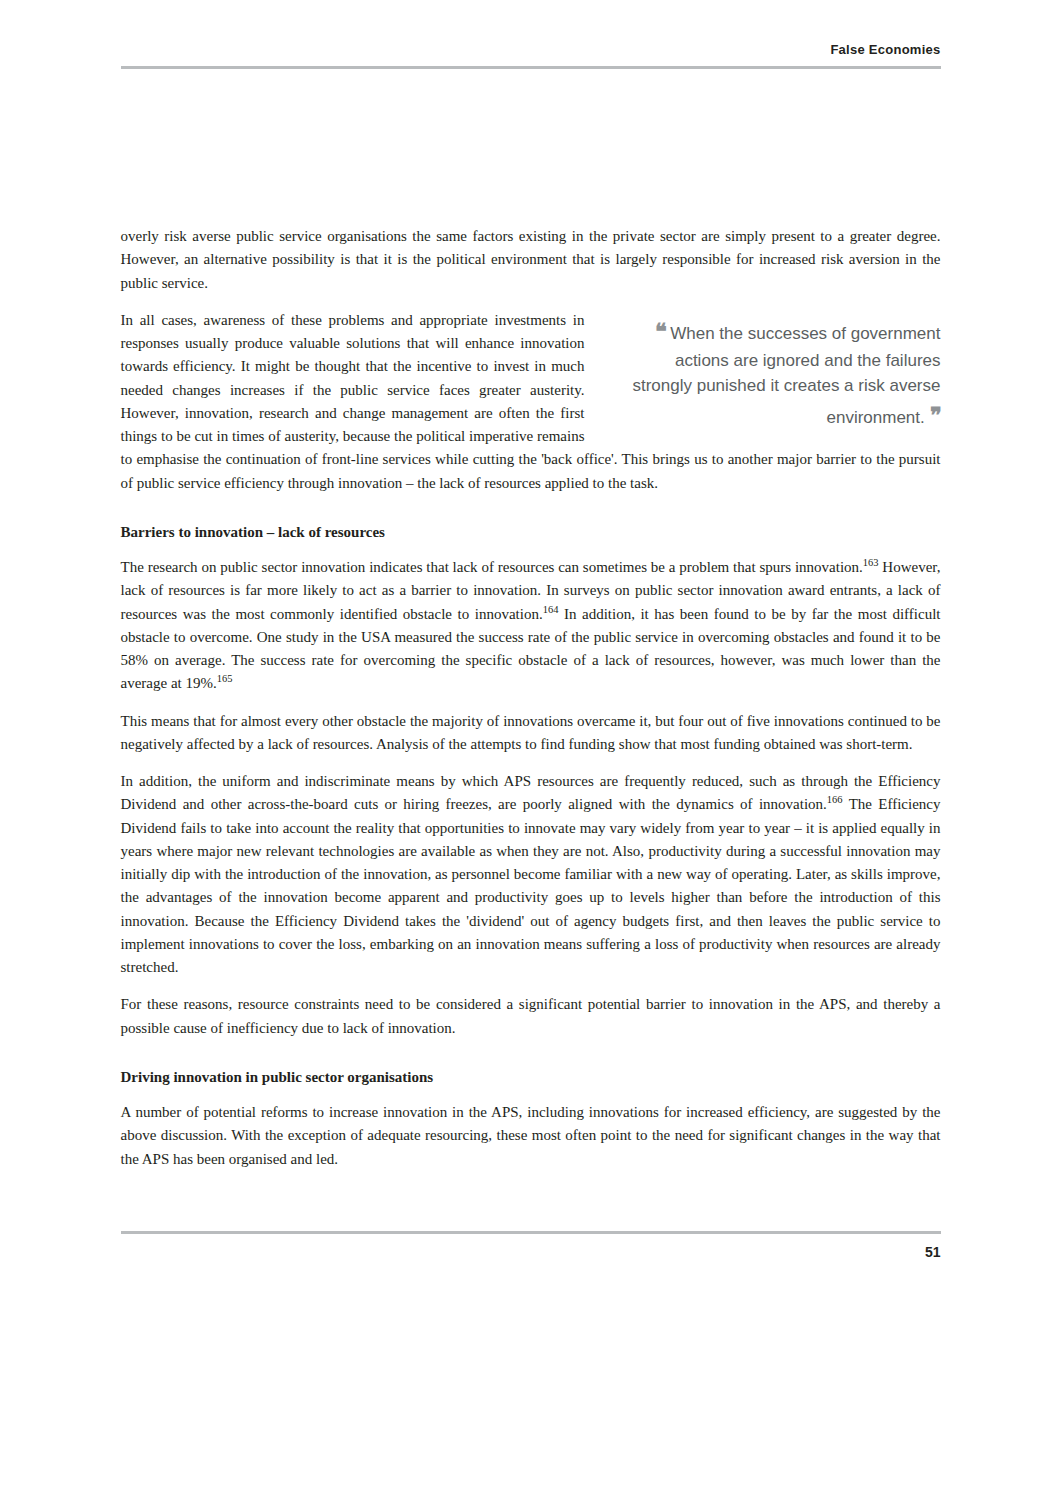False Economies
overly risk averse public service organisations the same factors existing in the private sector are simply present to a greater degree. However, an alternative possibility is that it is the political environment that is largely responsible for increased risk aversion in the public service.
❝ When the successes of government actions are ignored and the failures strongly punished it creates a risk averse environment. ❞
In all cases, awareness of these problems and appropriate investments in responses usually produce valuable solutions that will enhance innovation towards efficiency. It might be thought that the incentive to invest in much needed changes increases if the public service faces greater austerity. However, innovation, research and change management are often the first things to be cut in times of austerity, because the political imperative remains to emphasise the continuation of front-line services while cutting the 'back office'. This brings us to another major barrier to the pursuit of public service efficiency through innovation – the lack of resources applied to the task.
Barriers to innovation – lack of resources
The research on public sector innovation indicates that lack of resources can sometimes be a problem that spurs innovation.163 However, lack of resources is far more likely to act as a barrier to innovation. In surveys on public sector innovation award entrants, a lack of resources was the most commonly identified obstacle to innovation.164 In addition, it has been found to be by far the most difficult obstacle to overcome. One study in the USA measured the success rate of the public service in overcoming obstacles and found it to be 58% on average. The success rate for overcoming the specific obstacle of a lack of resources, however, was much lower than the average at 19%.165
This means that for almost every other obstacle the majority of innovations overcame it, but four out of five innovations continued to be negatively affected by a lack of resources. Analysis of the attempts to find funding show that most funding obtained was short-term.
In addition, the uniform and indiscriminate means by which APS resources are frequently reduced, such as through the Efficiency Dividend and other across-the-board cuts or hiring freezes, are poorly aligned with the dynamics of innovation.166 The Efficiency Dividend fails to take into account the reality that opportunities to innovate may vary widely from year to year – it is applied equally in years where major new relevant technologies are available as when they are not. Also, productivity during a successful innovation may initially dip with the introduction of the innovation, as personnel become familiar with a new way of operating. Later, as skills improve, the advantages of the innovation become apparent and productivity goes up to levels higher than before the introduction of this innovation. Because the Efficiency Dividend takes the 'dividend' out of agency budgets first, and then leaves the public service to implement innovations to cover the loss, embarking on an innovation means suffering a loss of productivity when resources are already stretched.
For these reasons, resource constraints need to be considered a significant potential barrier to innovation in the APS, and thereby a possible cause of inefficiency due to lack of innovation.
Driving innovation in public sector organisations
A number of potential reforms to increase innovation in the APS, including innovations for increased efficiency, are suggested by the above discussion. With the exception of adequate resourcing, these most often point to the need for significant changes in the way that the APS has been organised and led.
51